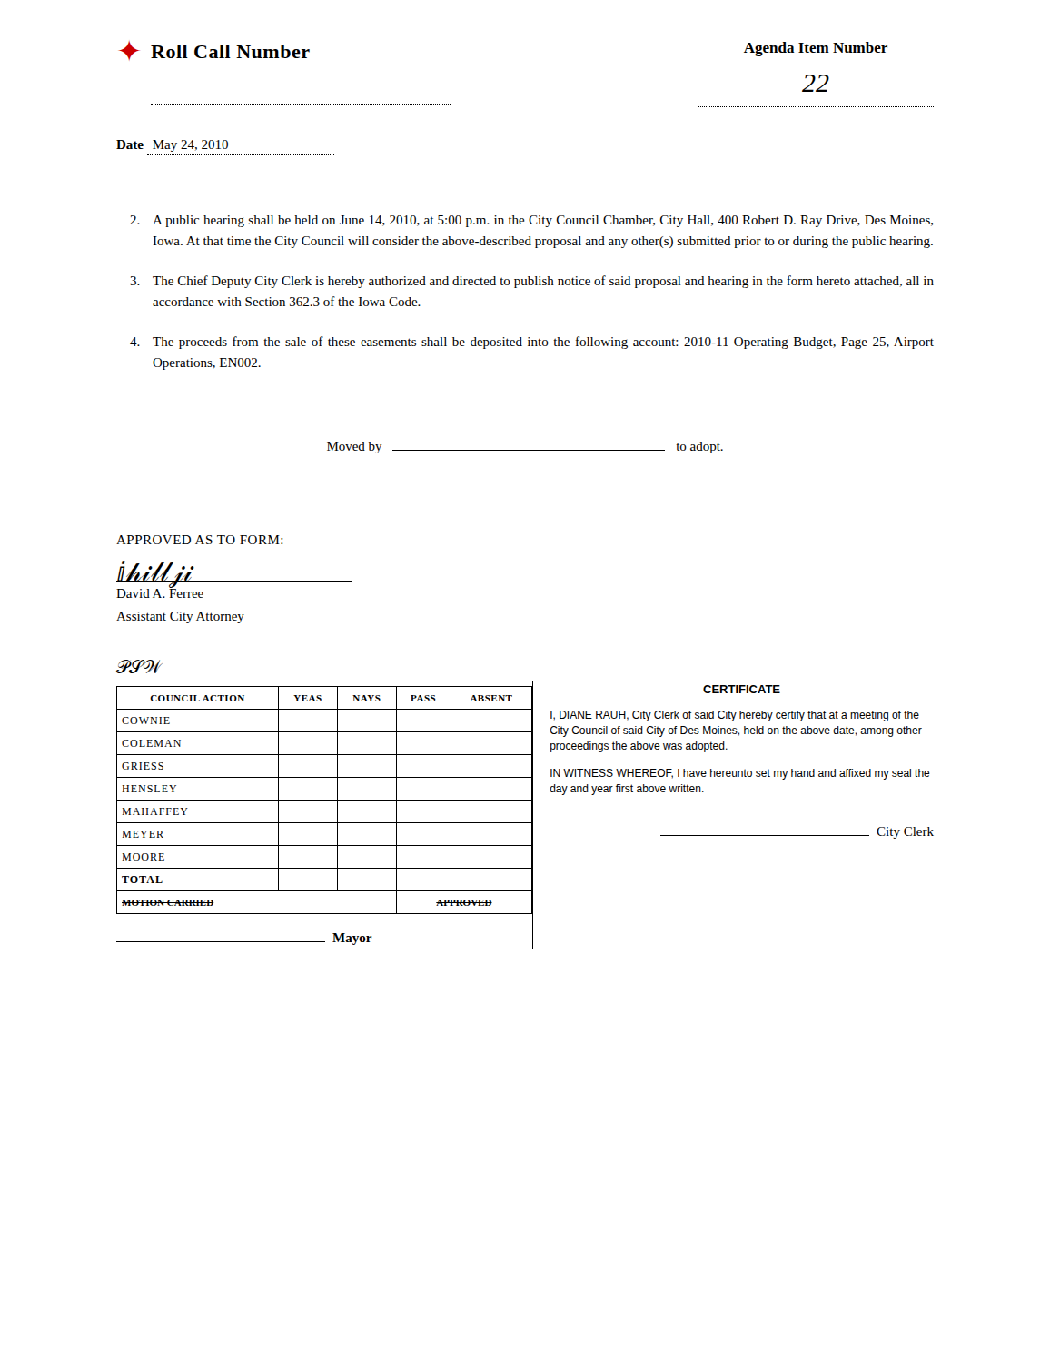✦
Roll Call Number
Agenda Item Number
22
Date May 24, 2010
A public hearing shall be held on June 14, 2010, at 5:00 p.m. in the City Council Chamber, City Hall, 400 Robert D. Ray Drive, Des Moines, Iowa. At that time the City Council will consider the above-described proposal and any other(s) submitted prior to or during the public hearing.
The Chief Deputy City Clerk is hereby authorized and directed to publish notice of said proposal and hearing in the form hereto attached, all in accordance with Section 362.3 of the Iowa Code.
The proceeds from the sale of these easements shall be deposited into the following account: 2010-11 Operating Budget, Page 25, Airport Operations, EN002.
Moved by to adopt.
APPROVED AS TO FORM:
ⅈ𝒽𝒾𝓁𝓁𝒿𝒾
David A. Ferree
Assistant City Attorney
𝒫𝒮𝒲
| COUNCIL ACTION | YEAS | NAYS | PASS | ABSENT |
| --- | --- | --- | --- | --- |
| COWNIE | | | | |
| COLEMAN | | | | |
| GRIESS | | | | |
| HENSLEY | | | | |
| MAHAFFEY | | | | |
| MEYER | | | | |
| MOORE | | | | |
| TOTAL | | | | |
| MOTION CARRIED | APPROVED |
Mayor
CERTIFICATE
I, DIANE RAUH, City Clerk of said City hereby certify that at a meeting of the City Council of said City of Des Moines, held on the above date, among other proceedings the above was adopted.
IN WITNESS WHEREOF, I have hereunto set my hand and affixed my seal the day and year first above written.
City Clerk